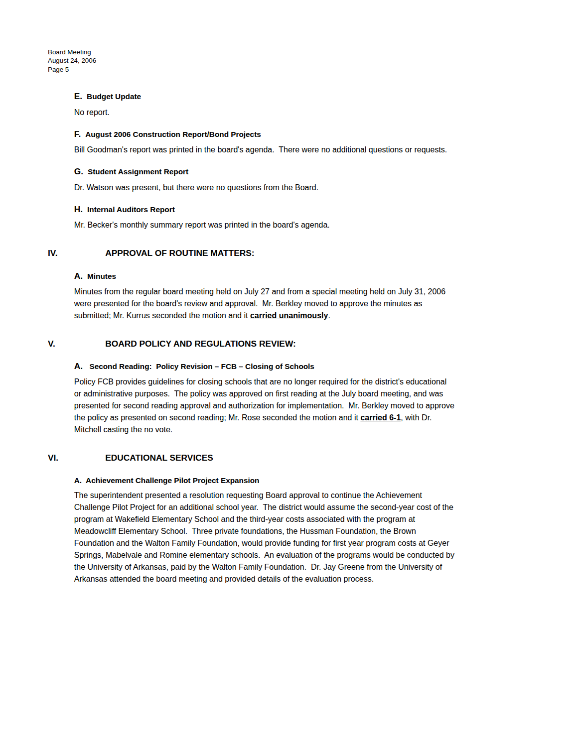Board Meeting
August 24, 2006
Page 5
E. Budget Update
No report.
F. August 2006 Construction Report/Bond Projects
Bill Goodman's report was printed in the board's agenda. There were no additional questions or requests.
G. Student Assignment Report
Dr. Watson was present, but there were no questions from the Board.
H. Internal Auditors Report
Mr. Becker's monthly summary report was printed in the board's agenda.
IV.
APPROVAL OF ROUTINE MATTERS:
A. Minutes
Minutes from the regular board meeting held on July 27 and from a special meeting held on July 31, 2006 were presented for the board's review and approval. Mr. Berkley moved to approve the minutes as submitted; Mr. Kurrus seconded the motion and it carried unanimously.
V.
BOARD POLICY AND REGULATIONS REVIEW:
A. Second Reading: Policy Revision – FCB – Closing of Schools
Policy FCB provides guidelines for closing schools that are no longer required for the district's educational or administrative purposes. The policy was approved on first reading at the July board meeting, and was presented for second reading approval and authorization for implementation. Mr. Berkley moved to approve the policy as presented on second reading; Mr. Rose seconded the motion and it carried 6-1, with Dr. Mitchell casting the no vote.
VI.
EDUCATIONAL SERVICES
A. Achievement Challenge Pilot Project Expansion
The superintendent presented a resolution requesting Board approval to continue the Achievement Challenge Pilot Project for an additional school year. The district would assume the second-year cost of the program at Wakefield Elementary School and the third-year costs associated with the program at Meadowcliff Elementary School. Three private foundations, the Hussman Foundation, the Brown Foundation and the Walton Family Foundation, would provide funding for first year program costs at Geyer Springs, Mabelvale and Romine elementary schools. An evaluation of the programs would be conducted by the University of Arkansas, paid by the Walton Family Foundation. Dr. Jay Greene from the University of Arkansas attended the board meeting and provided details of the evaluation process.